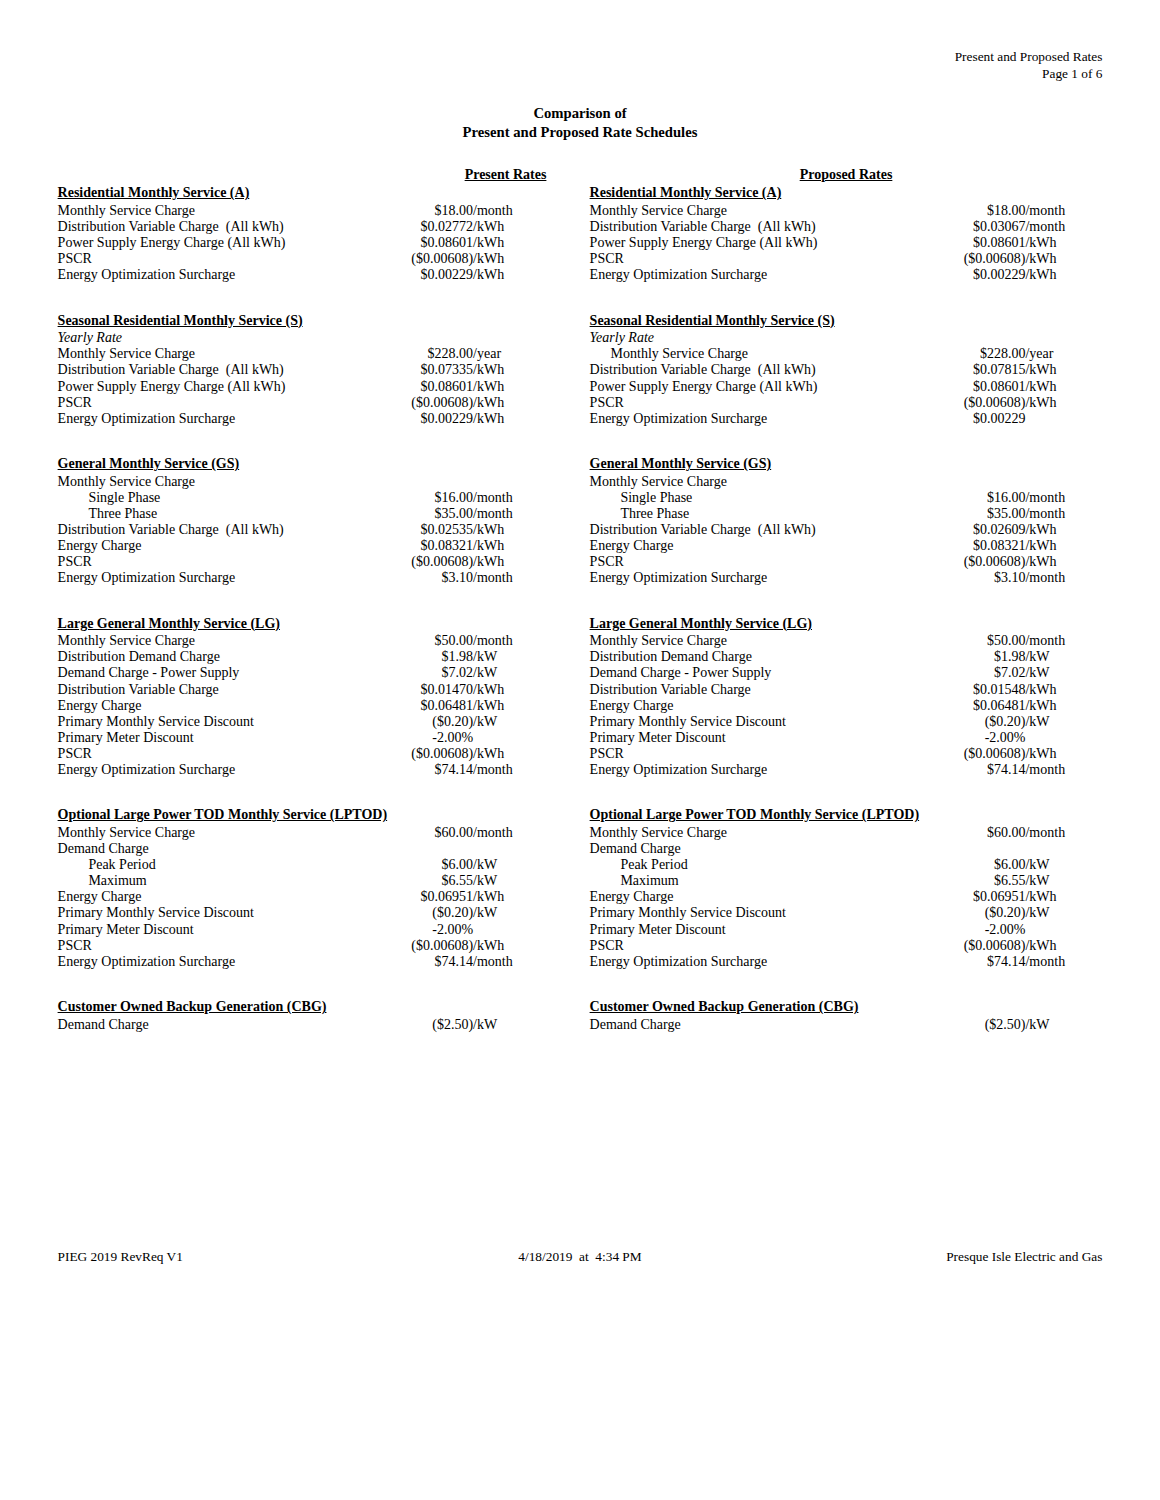Present and Proposed Rates
Page 1 of 6
Comparison of Present and Proposed Rate Schedules
Present Rates
Residential Monthly Service (A)
| Monthly Service Charge | $18.00 | /month |
| Distribution Variable Charge (All kWh) | $0.02772 | /kWh |
| Power Supply Energy Charge (All kWh) | $0.08601 | /kWh |
| PSCR | ($0.00608) | /kWh |
| Energy Optimization Surcharge | $0.00229 | /kWh |
Seasonal Residential Monthly Service (S)
Yearly Rate
| Monthly Service Charge | $228.00 | /year |
| Distribution Variable Charge (All kWh) | $0.07335 | /kWh |
| Power Supply Energy Charge (All kWh) | $0.08601 | /kWh |
| PSCR | ($0.00608) | /kWh |
| Energy Optimization Surcharge | $0.00229 | /kWh |
General Monthly Service (GS)
| Monthly Service Charge | | |
| Single Phase | $16.00 | /month |
| Three Phase | $35.00 | /month |
| Distribution Variable Charge (All kWh) | $0.02535 | /kWh |
| Energy Charge | $0.08321 | /kWh |
| PSCR | ($0.00608) | /kWh |
| Energy Optimization Surcharge | $3.10 | /month |
Large General Monthly Service (LG)
| Monthly Service Charge | $50.00 | /month |
| Distribution Demand Charge | $1.98 | /kW |
| Demand Charge - Power Supply | $7.02 | /kW |
| Distribution Variable Charge | $0.01470 | /kWh |
| Energy Charge | $0.06481 | /kWh |
| Primary Monthly Service Discount | ($0.20) | /kW |
| Primary Meter Discount | -2.00% | |
| PSCR | ($0.00608) | /kWh |
| Energy Optimization Surcharge | $74.14 | /month |
Optional Large Power TOD Monthly Service (LPTOD)
| Monthly Service Charge | $60.00 | /month |
| Demand Charge | | |
| Peak Period | $6.00 | /kW |
| Maximum | $6.55 | /kW |
| Energy Charge | $0.06951 | /kWh |
| Primary Monthly Service Discount | ($0.20) | /kW |
| Primary Meter Discount | -2.00% | |
| PSCR | ($0.00608) | /kWh |
| Energy Optimization Surcharge | $74.14 | /month |
Customer Owned Backup Generation (CBG)
| Demand Charge | ($2.50) | /kW |
Proposed Rates
Residential Monthly Service (A)
| Monthly Service Charge | $18.00 | /month |
| Distribution Variable Charge (All kWh) | $0.03067 | /month |
| Power Supply Energy Charge (All kWh) | $0.08601 | /kWh |
| PSCR | ($0.00608) | /kWh |
| Energy Optimization Surcharge | $0.00229 | /kWh |
Seasonal Residential Monthly Service (S)
Yearly Rate
| Monthly Service Charge | $228.00 | /year |
| Distribution Variable Charge (All kWh) | $0.07815 | /kWh |
| Power Supply Energy Charge (All kWh) | $0.08601 | /kWh |
| PSCR | ($0.00608) | /kWh |
| Energy Optimization Surcharge | $0.00229 | |
General Monthly Service (GS)
| Monthly Service Charge | | |
| Single Phase | $16.00 | /month |
| Three Phase | $35.00 | /month |
| Distribution Variable Charge (All kWh) | $0.02609 | /kWh |
| Energy Charge | $0.08321 | /kWh |
| PSCR | ($0.00608) | /kWh |
| Energy Optimization Surcharge | $3.10 | /month |
Large General Monthly Service (LG)
| Monthly Service Charge | $50.00 | /month |
| Distribution Demand Charge | $1.98 | /kW |
| Demand Charge - Power Supply | $7.02 | /kW |
| Distribution Variable Charge | $0.01548 | /kWh |
| Energy Charge | $0.06481 | /kWh |
| Primary Monthly Service Discount | ($0.20) | /kW |
| Primary Meter Discount | -2.00% | |
| PSCR | ($0.00608) | /kWh |
| Energy Optimization Surcharge | $74.14 | /month |
Optional Large Power TOD Monthly Service (LPTOD)
| Monthly Service Charge | $60.00 | /month |
| Demand Charge | | |
| Peak Period | $6.00 | /kW |
| Maximum | $6.55 | /kW |
| Energy Charge | $0.06951 | /kWh |
| Primary Monthly Service Discount | ($0.20) | /kW |
| Primary Meter Discount | -2.00% | |
| PSCR | ($0.00608) | /kWh |
| Energy Optimization Surcharge | $74.14 | /month |
Customer Owned Backup Generation (CBG)
| Demand Charge | ($2.50) | /kW |
PIEG 2019 RevReq V1
4/18/2019 at 4:34 PM
Presque Isle Electric and Gas